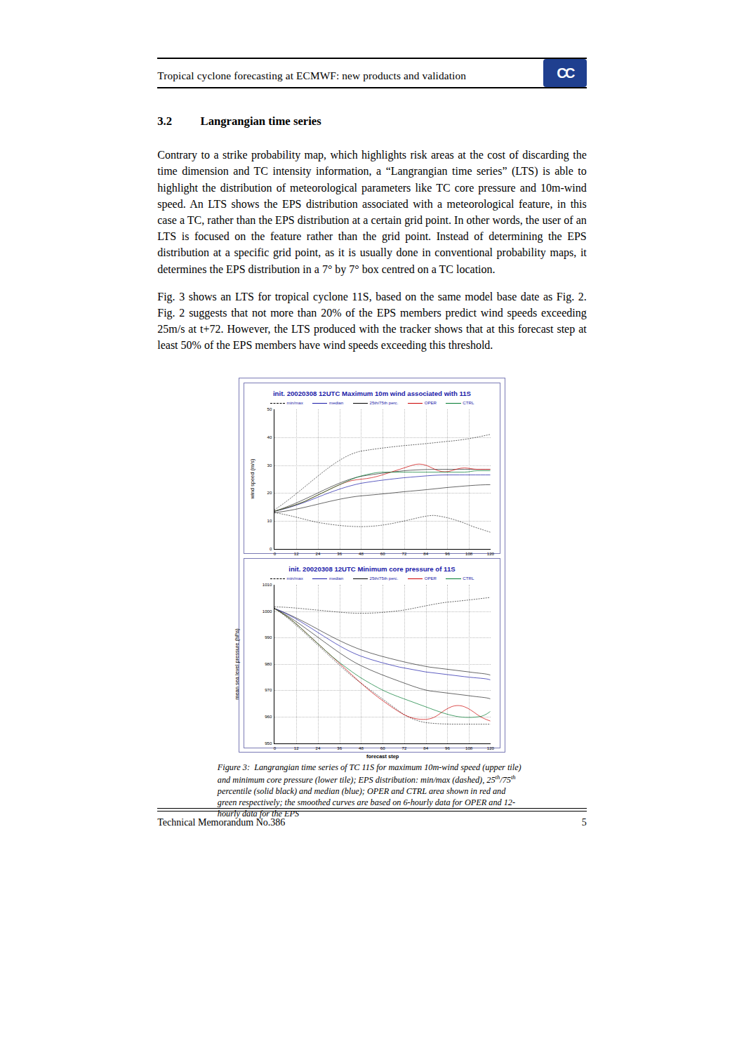Tropical cyclone forecasting at ECMWF: new products and validation
CC
3.2 Langrangian time series
Contrary to a strike probability map, which highlights risk areas at the cost of discarding the time dimension and TC intensity information, a “Langrangian time series” (LTS) is able to highlight the distribution of meteorological parameters like TC core pressure and 10m-wind speed. An LTS shows the EPS distribution associated with a meteorological feature, in this case a TC, rather than the EPS distribution at a certain grid point. In other words, the user of an LTS is focused on the feature rather than the grid point. Instead of determining the EPS distribution at a specific grid point, as it is usually done in conventional probability maps, it determines the EPS distribution in a 7° by 7° box centred on a TC location.
Fig. 3 shows an LTS for tropical cyclone 11S, based on the same model base date as Fig. 2. Fig. 2 suggests that not more than 20% of the EPS members predict wind speeds exceeding 25m/s at t+72. However, the LTS produced with the tracker shows that at this forecast step at least 50% of the EPS members have wind speeds exceeding this threshold.
init. 20020308 12UTC Maximum 10m wind associated with 11S
min/max
median
25th/75th perc.
OPER
CTRL
wind speed (m/s)
50
40
30
20
10
0
0
12
24
36
48
60
72
84
96
108
120
forecast step
init. 20020308 12UTC Minimum core pressure of 11S
min/max
median
25th/75th perc.
OPER
CTRL
mean sea level pressure (hPa)
1010
1000
990
980
970
960
950
0
12
24
36
48
60
72
84
96
108
120
forecast step
Figure 3: Langrangian time series of TC 11S for maximum 10m-wind speed (upper tile) and minimum core pressure (lower tile); EPS distribution: min/max (dashed), 25th/75th percentile (solid black) and median (blue); OPER and CTRL area shown in red and green respectively; the smoothed curves are based on 6-hourly data for OPER and 12-hourly data for the EPS
Technical Memorandum No.386
5